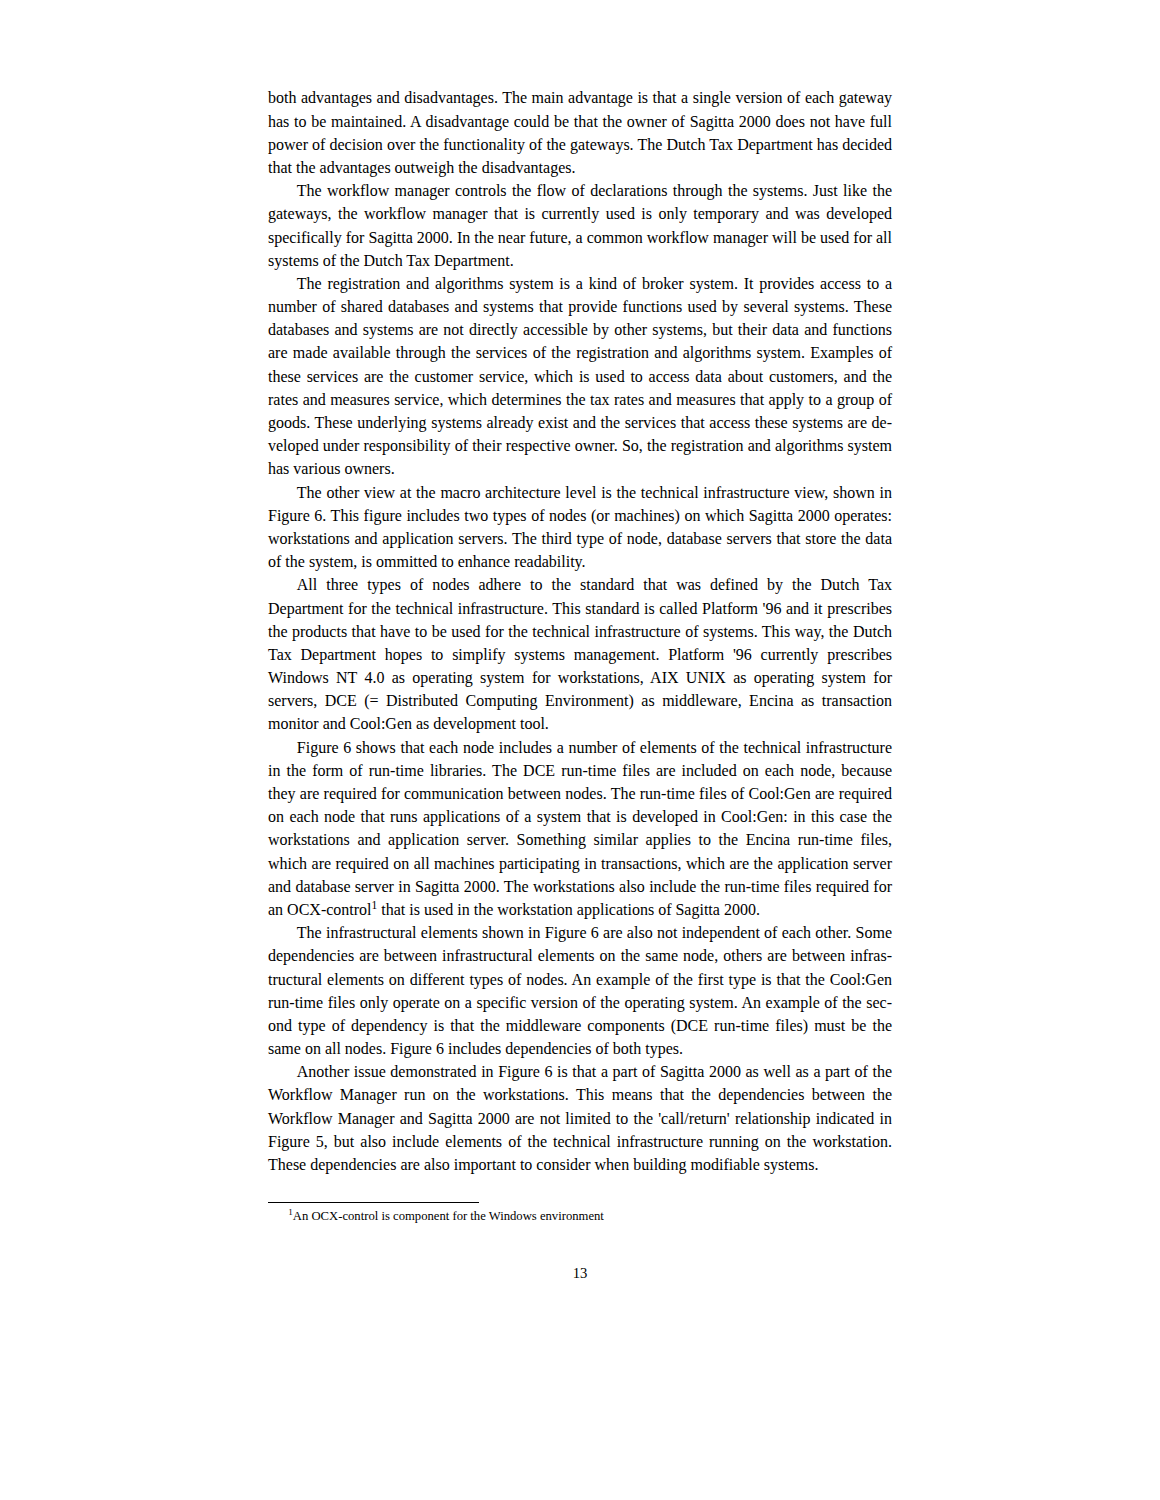both advantages and disadvantages. The main advantage is that a single version of each gateway has to be maintained. A disadvantage could be that the owner of Sagitta 2000 does not have full power of decision over the functionality of the gateways. The Dutch Tax Department has decided that the advantages outweigh the disadvantages.
The workflow manager controls the flow of declarations through the systems. Just like the gateways, the workflow manager that is currently used is only temporary and was developed specifically for Sagitta 2000. In the near future, a common workflow manager will be used for all systems of the Dutch Tax Department.
The registration and algorithms system is a kind of broker system. It provides access to a number of shared databases and systems that provide functions used by several systems. These databases and systems are not directly accessible by other systems, but their data and functions are made available through the services of the registration and algorithms system. Examples of these services are the customer service, which is used to access data about customers, and the rates and measures service, which determines the tax rates and measures that apply to a group of goods. These underlying systems already exist and the services that access these systems are developed under responsibility of their respective owner. So, the registration and algorithms system has various owners.
The other view at the macro architecture level is the technical infrastructure view, shown in Figure 6. This figure includes two types of nodes (or machines) on which Sagitta 2000 operates: workstations and application servers. The third type of node, database servers that store the data of the system, is ommitted to enhance readability.
All three types of nodes adhere to the standard that was defined by the Dutch Tax Department for the technical infrastructure. This standard is called Platform '96 and it prescribes the products that have to be used for the technical infrastructure of systems. This way, the Dutch Tax Department hopes to simplify systems management. Platform '96 currently prescribes Windows NT 4.0 as operating system for workstations, AIX UNIX as operating system for servers, DCE (= Distributed Computing Environment) as middleware, Encina as transaction monitor and Cool:Gen as development tool.
Figure 6 shows that each node includes a number of elements of the technical infrastructure in the form of run-time libraries. The DCE run-time files are included on each node, because they are required for communication between nodes. The run-time files of Cool:Gen are required on each node that runs applications of a system that is developed in Cool:Gen: in this case the workstations and application server. Something similar applies to the Encina run-time files, which are required on all machines participating in transactions, which are the application server and database server in Sagitta 2000. The workstations also include the run-time files required for an OCX-control1 that is used in the workstation applications of Sagitta 2000.
The infrastructural elements shown in Figure 6 are also not independent of each other. Some dependencies are between infrastructural elements on the same node, others are between infrastructural elements on different types of nodes. An example of the first type is that the Cool:Gen run-time files only operate on a specific version of the operating system. An example of the second type of dependency is that the middleware components (DCE run-time files) must be the same on all nodes. Figure 6 includes dependencies of both types.
Another issue demonstrated in Figure 6 is that a part of Sagitta 2000 as well as a part of the Workflow Manager run on the workstations. This means that the dependencies between the Workflow Manager and Sagitta 2000 are not limited to the 'call/return' relationship indicated in Figure 5, but also include elements of the technical infrastructure running on the workstation. These dependencies are also important to consider when building modifiable systems.
1An OCX-control is component for the Windows environment
13